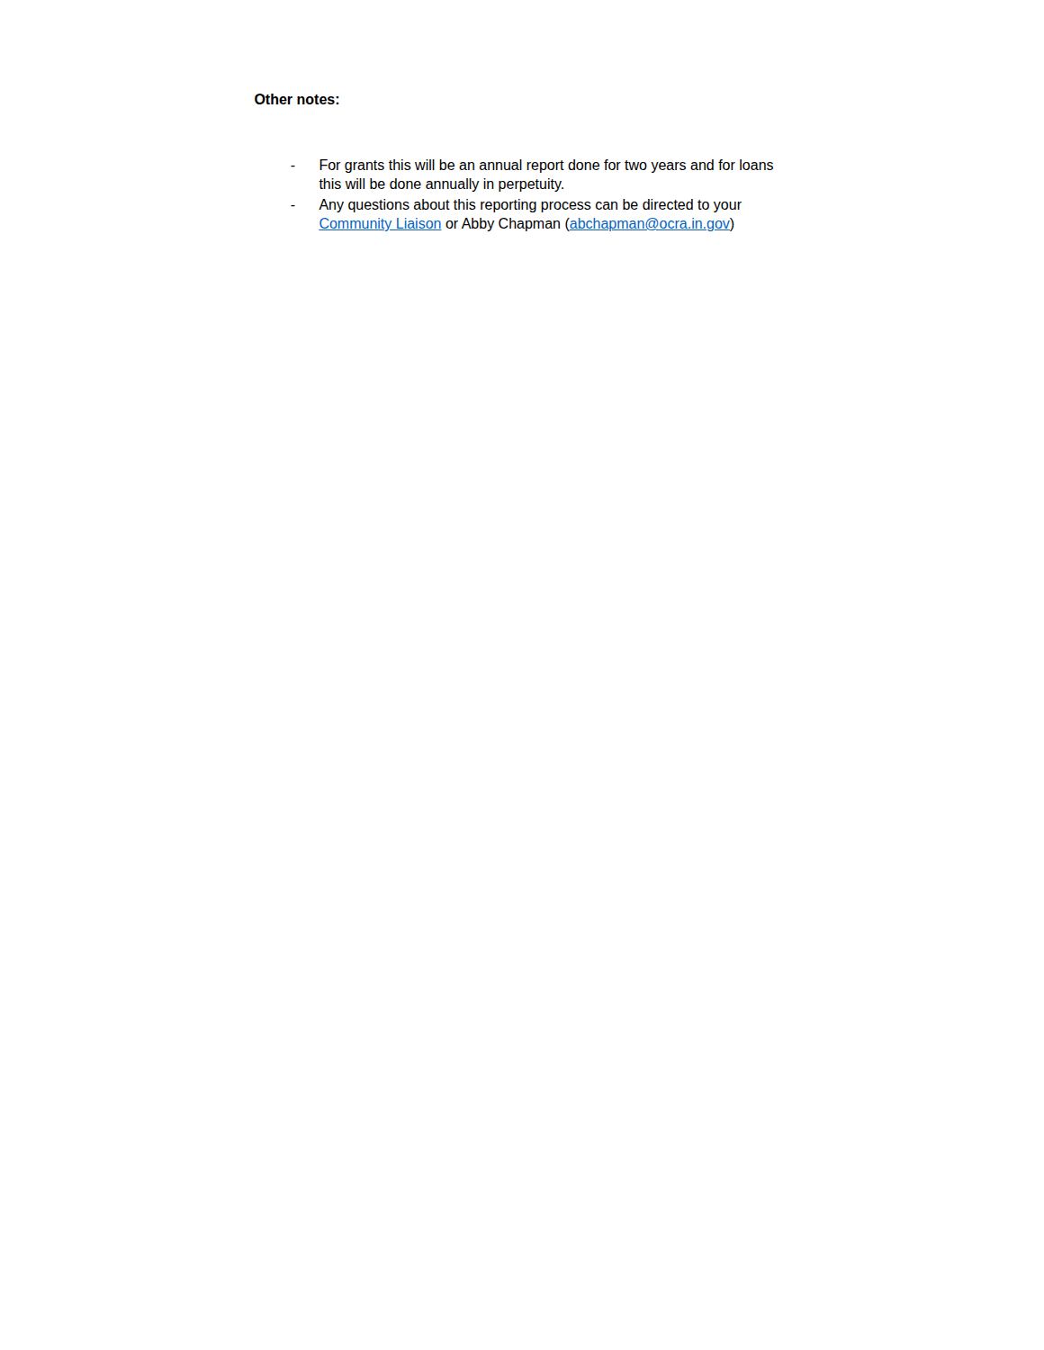Other notes:
For grants this will be an annual report done for two years and for loans this will be done annually in perpetuity.
Any questions about this reporting process can be directed to your Community Liaison or Abby Chapman (abchapman@ocra.in.gov)